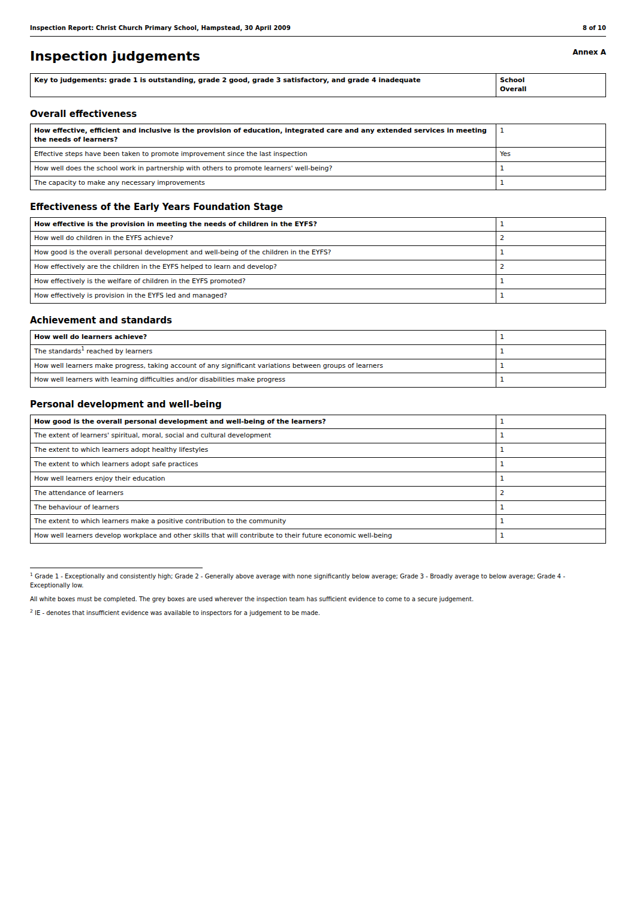Inspection Report: Christ Church Primary School, Hampstead, 30 April 2009 8 of 10
Annex A
Inspection judgements
| Key to judgements: grade 1 is outstanding, grade 2 good, grade 3 satisfactory, and grade 4 inadequate | School Overall |
Overall effectiveness
| How effective, efficient and inclusive is the provision of education, integrated care and any extended services in meeting the needs of learners? | 1 |
| Effective steps have been taken to promote improvement since the last inspection | Yes |
| How well does the school work in partnership with others to promote learners' well-being? | 1 |
| The capacity to make any necessary improvements | 1 |
Effectiveness of the Early Years Foundation Stage
| How effective is the provision in meeting the needs of children in the EYFS? | 1 |
| How well do children in the EYFS achieve? | 2 |
| How good is the overall personal development and well-being of the children in the EYFS? | 1 |
| How effectively are the children in the EYFS helped to learn and develop? | 2 |
| How effectively is the welfare of children in the EYFS promoted? | 1 |
| How effectively is provision in the EYFS led and managed? | 1 |
Achievement and standards
| How well do learners achieve? | 1 |
| The standards 1 reached by learners | 1 |
| How well learners make progress, taking account of any significant variations between groups of learners | 1 |
| How well learners with learning difficulties and/or disabilities make progress | 1 |
Personal development and well-being
| How good is the overall personal development and well-being of the learners? | 1 |
| The extent of learners' spiritual, moral, social and cultural development | 1 |
| The extent to which learners adopt healthy lifestyles | 1 |
| The extent to which learners adopt safe practices | 1 |
| How well learners enjoy their education | 1 |
| The attendance of learners | 2 |
| The behaviour of learners | 1 |
| The extent to which learners make a positive contribution to the community | 1 |
| How well learners develop workplace and other skills that will contribute to their future economic well-being | 1 |
1 Grade 1 - Exceptionally and consistently high; Grade 2 - Generally above average with none significantly below average; Grade 3 - Broadly average to below average; Grade 4 - Exceptionally low.
All white boxes must be completed. The grey boxes are used wherever the inspection team has sufficient evidence to come to a secure judgement.
2 IE - denotes that insufficient evidence was available to inspectors for a judgement to be made.